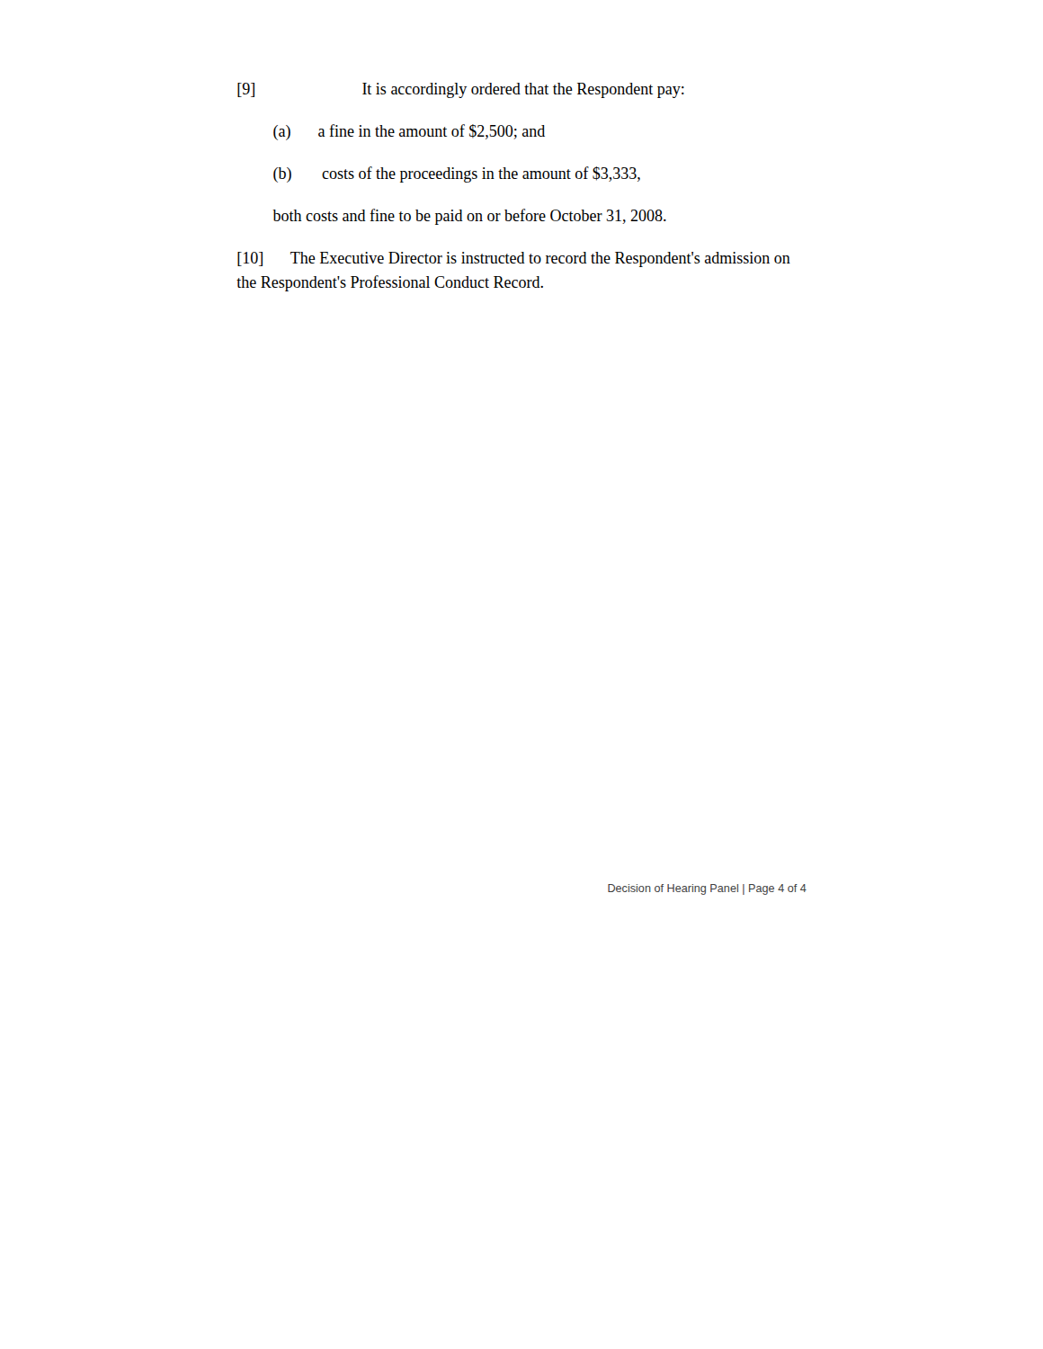[9] It is accordingly ordered that the Respondent pay:
(a) a fine in the amount of $2,500; and
(b) costs of the proceedings in the amount of $3,333,
both costs and fine to be paid on or before October 31, 2008.
[10] The Executive Director is instructed to record the Respondent's admission on the Respondent's Professional Conduct Record.
Decision of Hearing Panel | Page 4 of 4